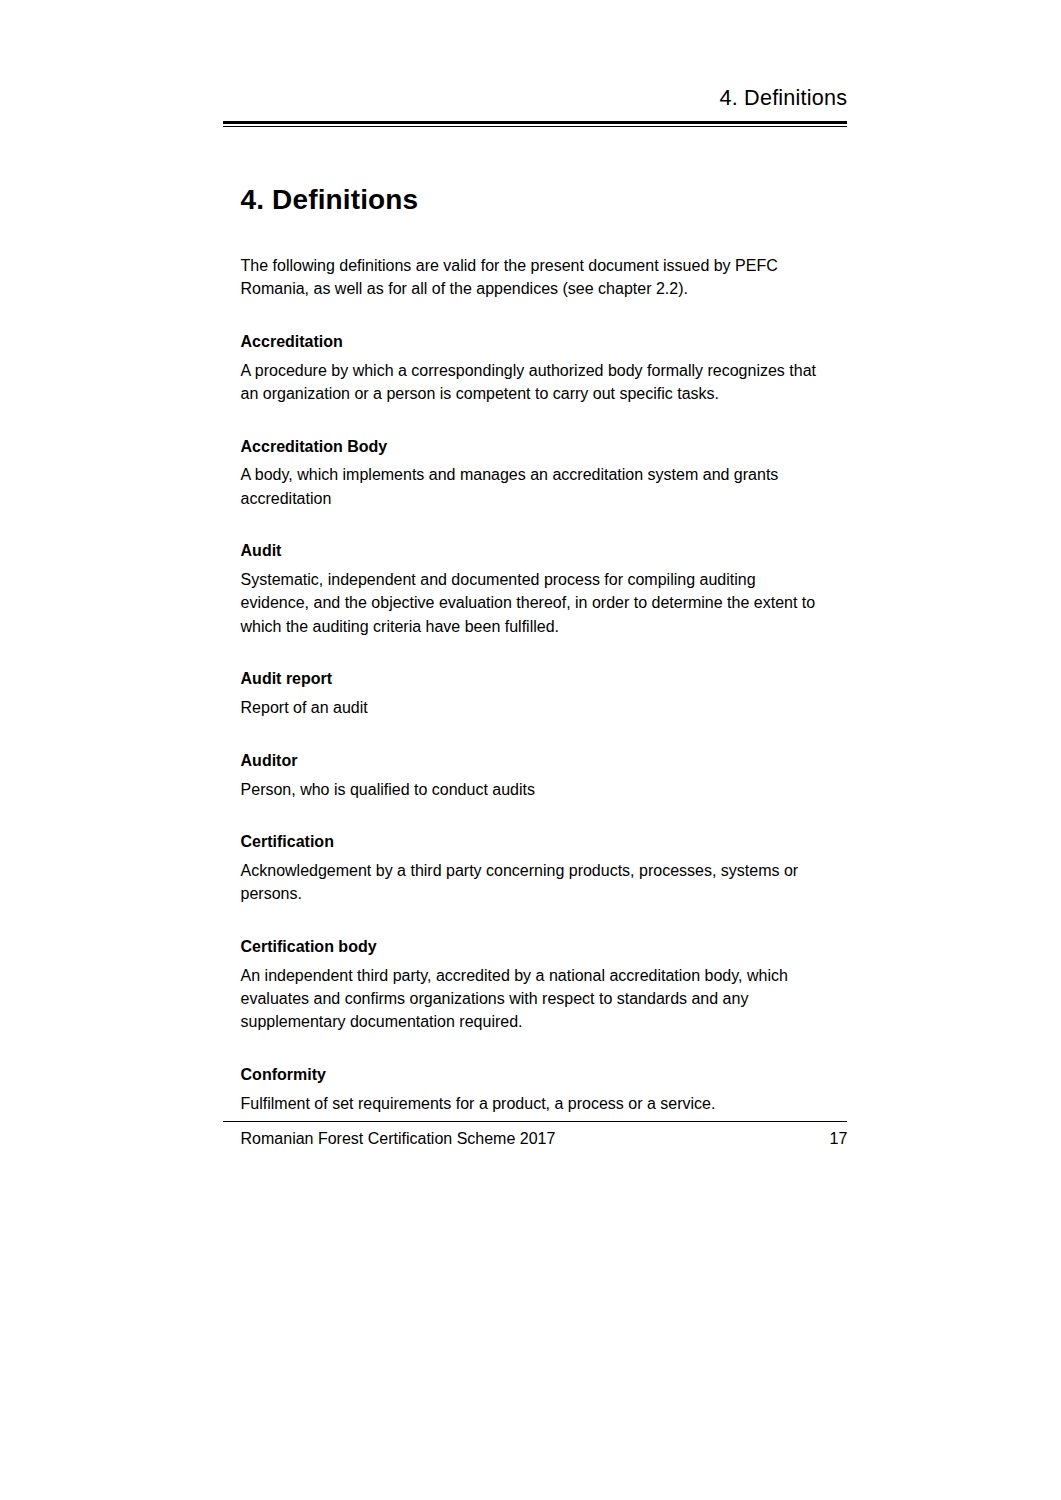4. Definitions
4. Definitions
The following definitions are valid for the present document issued by PEFC Romania, as well as for all of the appendices (see chapter 2.2).
Accreditation
A procedure by which a correspondingly authorized body formally recognizes that an organization or a person is competent to carry out specific tasks.
Accreditation Body
A body, which implements and manages an accreditation system and grants accreditation
Audit
Systematic, independent and documented process for compiling auditing evidence, and the objective evaluation thereof, in order to determine the extent to which the auditing criteria have been fulfilled.
Audit report
Report of an audit
Auditor
Person, who is qualified to conduct audits
Certification
Acknowledgement by a third party concerning products, processes, systems or persons.
Certification body
An independent third party, accredited by a national accreditation body, which evaluates and confirms organizations with respect to standards and any supplementary documentation required.
Conformity
Fulfilment of set requirements for a product, a process or a service.
Romanian Forest Certification Scheme 2017 17